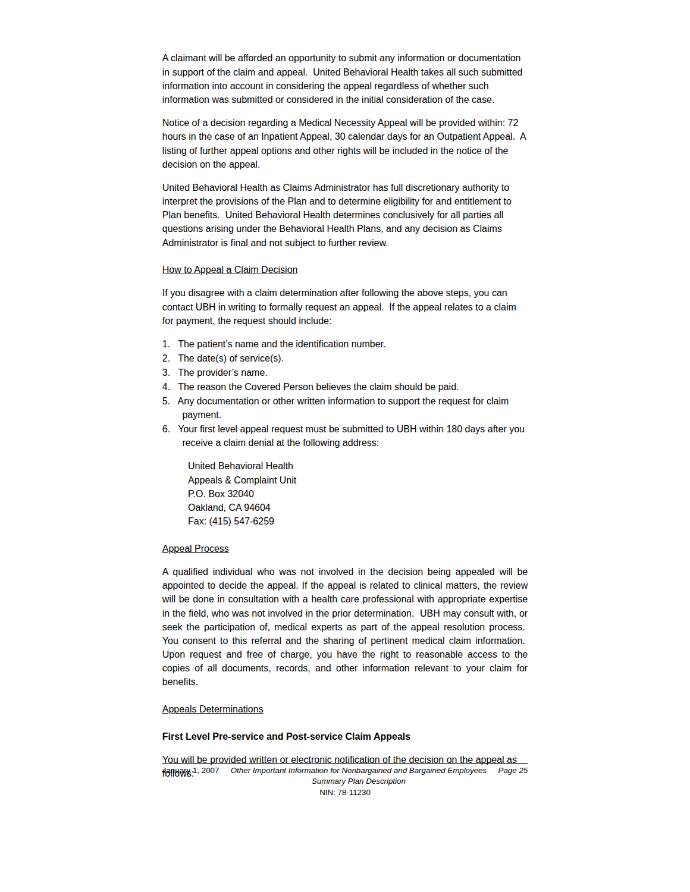A claimant will be afforded an opportunity to submit any information or documentation in support of the claim and appeal. United Behavioral Health takes all such submitted information into account in considering the appeal regardless of whether such information was submitted or considered in the initial consideration of the case.
Notice of a decision regarding a Medical Necessity Appeal will be provided within: 72 hours in the case of an Inpatient Appeal, 30 calendar days for an Outpatient Appeal. A listing of further appeal options and other rights will be included in the notice of the decision on the appeal.
United Behavioral Health as Claims Administrator has full discretionary authority to interpret the provisions of the Plan and to determine eligibility for and entitlement to Plan benefits. United Behavioral Health determines conclusively for all parties all questions arising under the Behavioral Health Plans, and any decision as Claims Administrator is final and not subject to further review.
How to Appeal a Claim Decision
If you disagree with a claim determination after following the above steps, you can contact UBH in writing to formally request an appeal. If the appeal relates to a claim for payment, the request should include:
1. The patient’s name and the identification number.
2. The date(s) of service(s).
3. The provider’s name.
4. The reason the Covered Person believes the claim should be paid.
5. Any documentation or other written information to support the request for claim payment.
6. Your first level appeal request must be submitted to UBH within 180 days after you receive a claim denial at the following address:
United Behavioral Health
Appeals & Complaint Unit
P.O. Box 32040
Oakland, CA 94604
Fax: (415) 547-6259
Appeal Process
A qualified individual who was not involved in the decision being appealed will be appointed to decide the appeal. If the appeal is related to clinical matters, the review will be done in consultation with a health care professional with appropriate expertise in the field, who was not involved in the prior determination. UBH may consult with, or seek the participation of, medical experts as part of the appeal resolution process. You consent to this referral and the sharing of pertinent medical claim information. Upon request and free of charge, you have the right to reasonable access to the copies of all documents, records, and other information relevant to your claim for benefits.
Appeals Determinations
First Level Pre-service and Post-service Claim Appeals
You will be provided written or electronic notification of the decision on the appeal as follows:
January 1, 2007
Other Important Information for Nonbargained and Bargained Employees
Summary Plan Description
Page 25
NIN: 78-11230